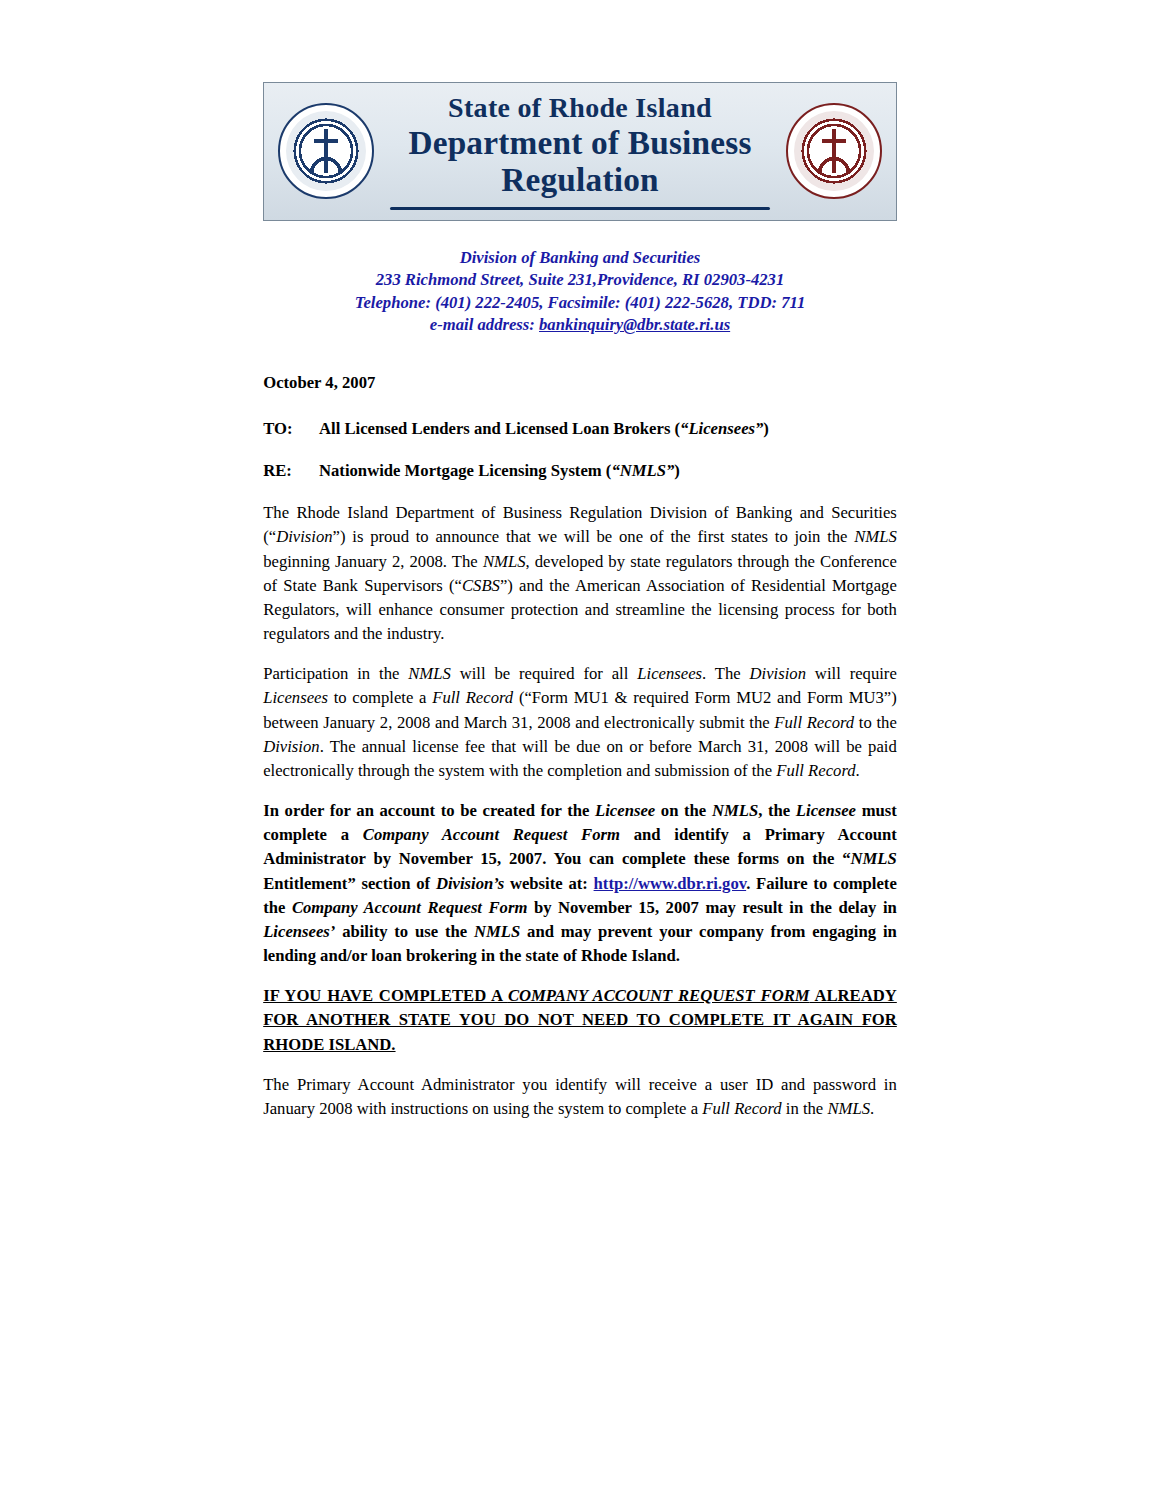State of Rhode Island
Department of Business Regulation
Division of Banking and Securities
233 Richmond Street, Suite 231,Providence, RI 02903-4231
Telephone: (401) 222-2405, Facsimile: (401) 222-5628, TDD: 711
e-mail address: bankinquiry@dbr.state.ri.us
October 4, 2007
TO: All Licensed Lenders and Licensed Loan Brokers (“Licensees”)
RE: Nationwide Mortgage Licensing System (“NMLS”)
The Rhode Island Department of Business Regulation Division of Banking and Securities (“Division”) is proud to announce that we will be one of the first states to join the NMLS beginning January 2, 2008. The NMLS, developed by state regulators through the Conference of State Bank Supervisors (“CSBS”) and the American Association of Residential Mortgage Regulators, will enhance consumer protection and streamline the licensing process for both regulators and the industry.
Participation in the NMLS will be required for all Licensees. The Division will require Licensees to complete a Full Record (“Form MU1 & required Form MU2 and Form MU3”) between January 2, 2008 and March 31, 2008 and electronically submit the Full Record to the Division. The annual license fee that will be due on or before March 31, 2008 will be paid electronically through the system with the completion and submission of the Full Record.
In order for an account to be created for the Licensee on the NMLS, the Licensee must complete a Company Account Request Form and identify a Primary Account Administrator by November 15, 2007. You can complete these forms on the “NMLS Entitlement” section of Division’s website at: http://www.dbr.ri.gov. Failure to complete the Company Account Request Form by November 15, 2007 may result in the delay in Licensees’ ability to use the NMLS and may prevent your company from engaging in lending and/or loan brokering in the state of Rhode Island.
IF YOU HAVE COMPLETED A COMPANY ACCOUNT REQUEST FORM ALREADY FOR ANOTHER STATE YOU DO NOT NEED TO COMPLETE IT AGAIN FOR RHODE ISLAND.
The Primary Account Administrator you identify will receive a user ID and password in January 2008 with instructions on using the system to complete a Full Record in the NMLS.